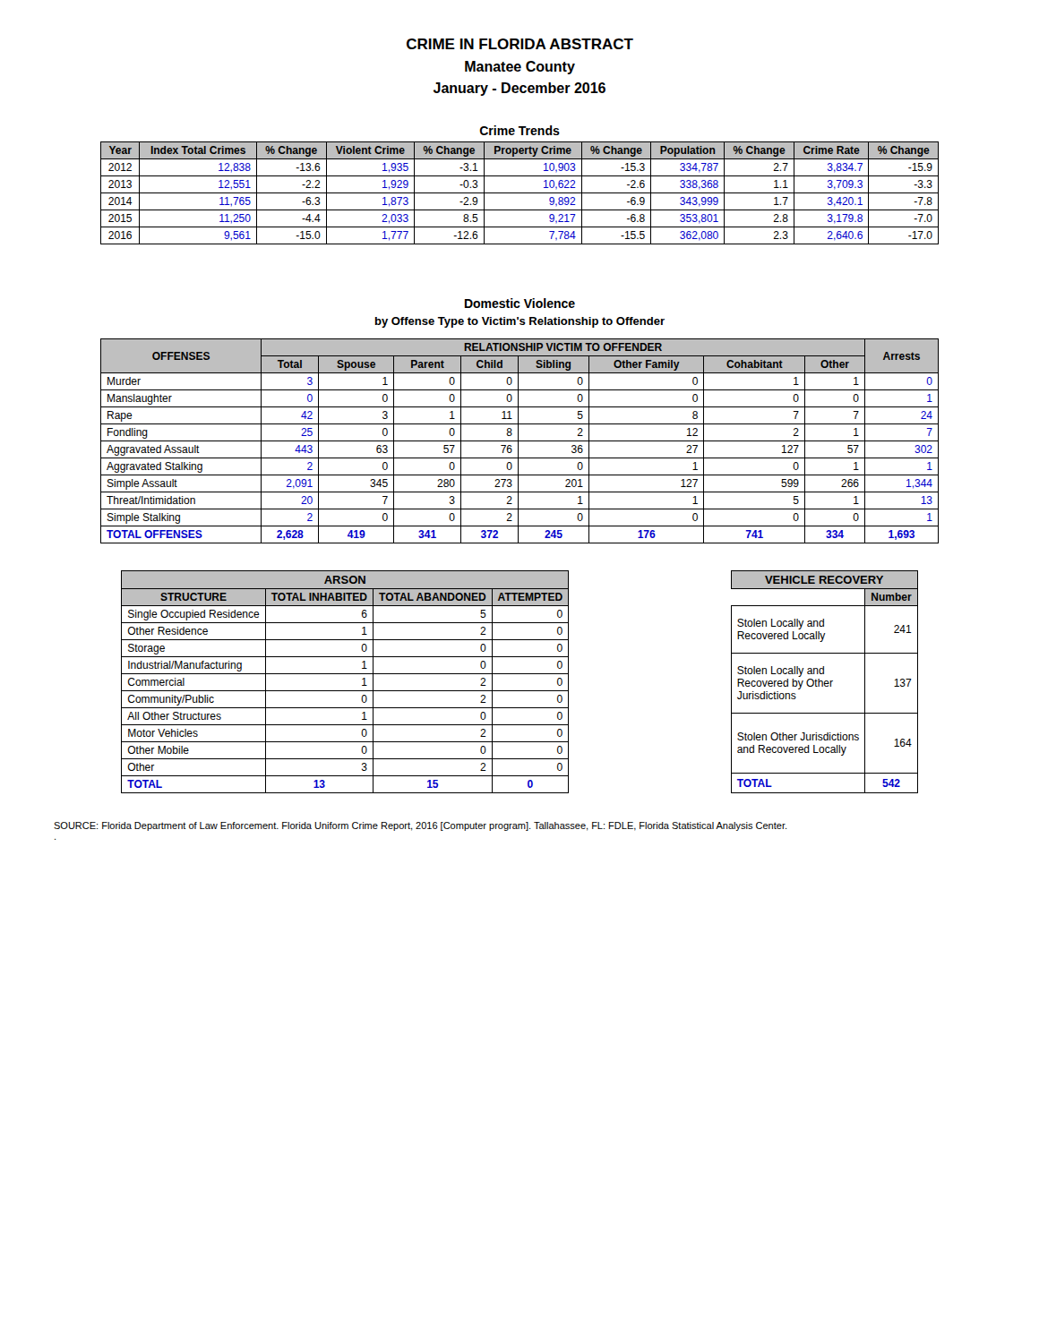CRIME IN FLORIDA ABSTRACT
Manatee County
January - December 2016
Crime Trends
| Year | Index Total Crimes | % Change | Violent Crime | % Change | Property Crime | % Change | Population | % Change | Crime Rate | % Change |
| --- | --- | --- | --- | --- | --- | --- | --- | --- | --- | --- |
| 2012 | 12,838 | -13.6 | 1,935 | -3.1 | 10,903 | -15.3 | 334,787 | 2.7 | 3,834.7 | -15.9 |
| 2013 | 12,551 | -2.2 | 1,929 | -0.3 | 10,622 | -2.6 | 338,368 | 1.1 | 3,709.3 | -3.3 |
| 2014 | 11,765 | -6.3 | 1,873 | -2.9 | 9,892 | -6.9 | 343,999 | 1.7 | 3,420.1 | -7.8 |
| 2015 | 11,250 | -4.4 | 2,033 | 8.5 | 9,217 | -6.8 | 353,801 | 2.8 | 3,179.8 | -7.0 |
| 2016 | 9,561 | -15.0 | 1,777 | -12.6 | 7,784 | -15.5 | 362,080 | 2.3 | 2,640.6 | -17.0 |
Domestic Violence
by Offense Type to Victim's Relationship to Offender
| OFFENSES | RELATIONSHIP VICTIM TO OFFENDER | Arrests |
| --- | --- | --- |
| Total | Spouse | Parent | Child | Sibling | Other Family | Cohabitant | Other |
| Murder | 3 | 1 | 0 | 0 | 0 | 0 | 1 | 1 | 0 |
| Manslaughter | 0 | 0 | 0 | 0 | 0 | 0 | 0 | 0 | 1 |
| Rape | 42 | 3 | 1 | 11 | 5 | 8 | 7 | 7 | 24 |
| Fondling | 25 | 0 | 0 | 8 | 2 | 12 | 2 | 1 | 7 |
| Aggravated Assault | 443 | 63 | 57 | 76 | 36 | 27 | 127 | 57 | 302 |
| Aggravated Stalking | 2 | 0 | 0 | 0 | 0 | 1 | 0 | 1 | 1 |
| Simple Assault | 2,091 | 345 | 280 | 273 | 201 | 127 | 599 | 266 | 1,344 |
| Threat/Intimidation | 20 | 7 | 3 | 2 | 1 | 1 | 5 | 1 | 13 |
| Simple Stalking | 2 | 0 | 0 | 2 | 0 | 0 | 0 | 0 | 1 |
| TOTAL OFFENSES | 2,628 | 419 | 341 | 372 | 245 | 176 | 741 | 334 | 1,693 |
| ARSON |
| --- |
| STRUCTURE | TOTAL INHABITED | TOTAL ABANDONED | ATTEMPTED |
| Single Occupied Residence | 6 | 5 | 0 |
| Other Residence | 1 | 2 | 0 |
| Storage | 0 | 0 | 0 |
| Industrial/Manufacturing | 1 | 0 | 0 |
| Commercial | 1 | 2 | 0 |
| Community/Public | 0 | 2 | 0 |
| All Other Structures | 1 | 0 | 0 |
| Motor Vehicles | 0 | 2 | 0 |
| Other Mobile | 0 | 0 | 0 |
| Other | 3 | 2 | 0 |
| TOTAL | 13 | 15 | 0 |
| VEHICLE RECOVERY |
| --- |
| | Number |
| Stolen Locally and Recovered Locally | 241 |
| Stolen Locally and Recovered by Other Jurisdictions | 137 |
| Stolen Other Jurisdictions and Recovered Locally | 164 |
| TOTAL | 542 |
SOURCE: Florida Department of Law Enforcement. Florida Uniform Crime Report, 2016 [Computer program]. Tallahassee, FL: FDLE, Florida Statistical Analysis Center.
.